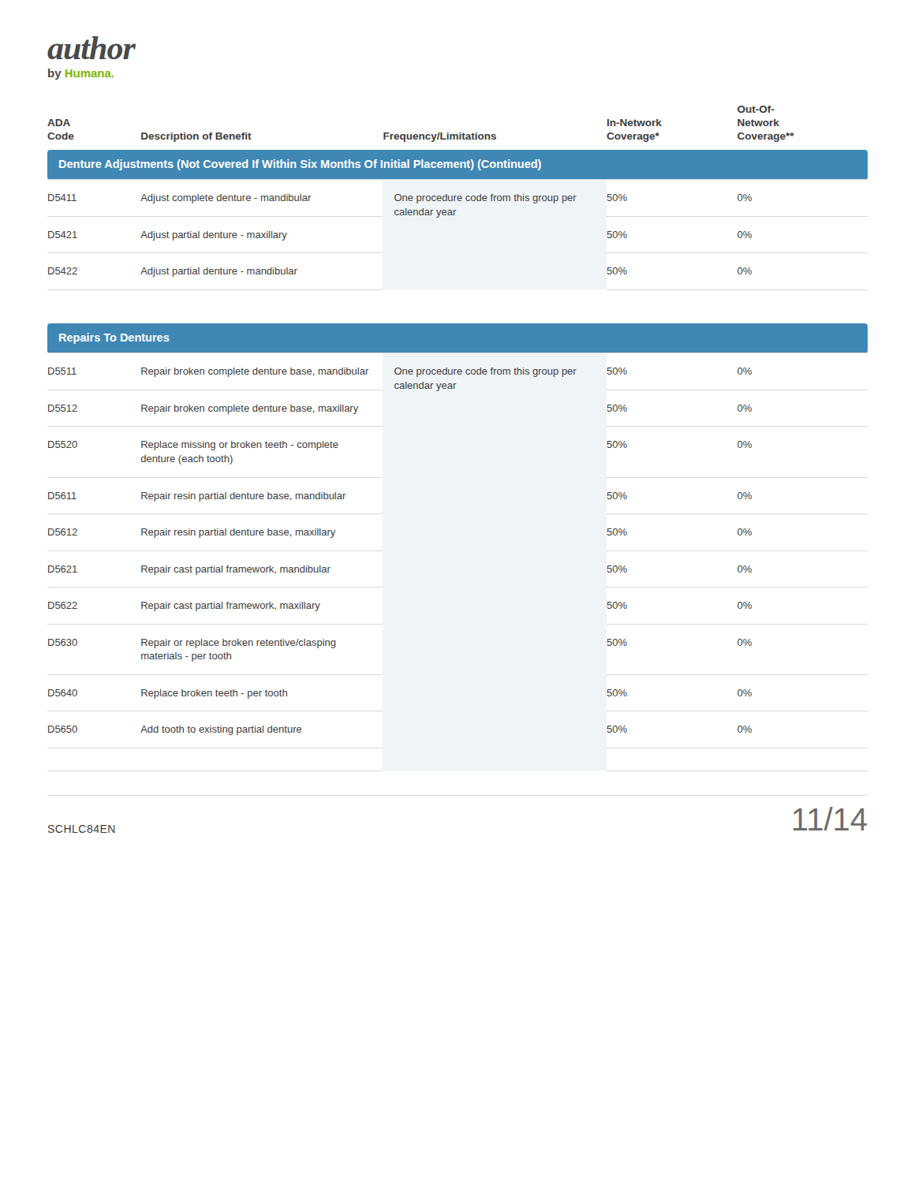author
by Humana.
| ADA Code | Description of Benefit | Frequency/Limitations | In-Network Coverage* | Out-Of- Network Coverage** |
| --- | --- | --- | --- | --- |
| Denture Adjustments (Not Covered If Within Six Months Of Initial Placement) (Continued) |
| D5411 | Adjust complete denture - mandibular | One procedure code from this group per calendar year | 50% | 0% |
| D5421 | Adjust partial denture - maxillary | 50% | 0% |
| D5422 | Adjust partial denture - mandibular | 50% | 0% |
| Repairs To Dentures |
| D5511 | Repair broken complete denture base, mandibular | One procedure code from this group per calendar year | 50% | 0% |
| D5512 | Repair broken complete denture base, maxillary | 50% | 0% |
| D5520 | Replace missing or broken teeth - complete denture (each tooth) | 50% | 0% |
| D5611 | Repair resin partial denture base, mandibular | 50% | 0% |
| D5612 | Repair resin partial denture base, maxillary | 50% | 0% |
| D5621 | Repair cast partial framework, mandibular | 50% | 0% |
| D5622 | Repair cast partial framework, maxillary | 50% | 0% |
| D5630 | Repair or replace broken retentive/clasping materials - per tooth | 50% | 0% |
| D5640 | Replace broken teeth - per tooth | 50% | 0% |
| D5650 | Add tooth to existing partial denture | 50% | 0% |
SCHLC84EN
11/14